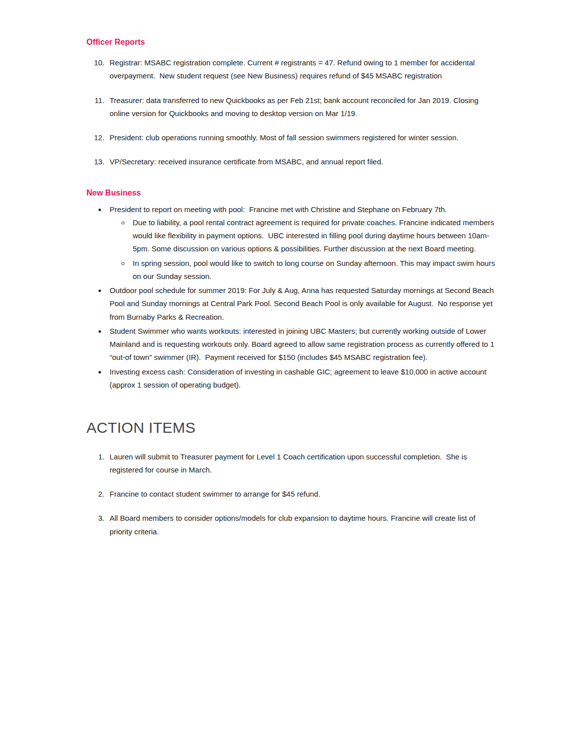Officer Reports
Registrar: MSABC registration complete. Current # registrants = 47. Refund owing to 1 member for accidental overpayment. New student request (see New Business) requires refund of $45 MSABC registration
Treasurer: data transferred to new Quickbooks as per Feb 21st; bank account reconciled for Jan 2019. Closing online version for Quickbooks and moving to desktop version on Mar 1/19.
President: club operations running smoothly. Most of fall session swimmers registered for winter session.
VP/Secretary: received insurance certificate from MSABC, and annual report filed.
New Business
President to report on meeting with pool: Francine met with Christine and Stephane on February 7th.
Due to liability, a pool rental contract agreement is required for private coaches. Francine indicated members would like flexibility in payment options. UBC interested in filling pool during daytime hours between 10am-5pm. Some discussion on various options & possibilities. Further discussion at the next Board meeting.
In spring session, pool would like to switch to long course on Sunday afternoon. This may impact swim hours on our Sunday session.
Outdoor pool schedule for summer 2019: For July & Aug, Anna has requested Saturday mornings at Second Beach Pool and Sunday mornings at Central Park Pool. Second Beach Pool is only available for August. No response yet from Burnaby Parks & Recreation.
Student Swimmer who wants workouts: interested in joining UBC Masters; but currently working outside of Lower Mainland and is requesting workouts only. Board agreed to allow same registration process as currently offered to 1 “out-of town” swimmer (IR). Payment received for $150 (includes $45 MSABC registration fee).
Investing excess cash: Consideration of investing in cashable GIC; agreement to leave $10,000 in active account (approx 1 session of operating budget).
ACTION ITEMS
Lauren will submit to Treasurer payment for Level 1 Coach certification upon successful completion. She is registered for course in March.
Francine to contact student swimmer to arrange for $45 refund.
All Board members to consider options/models for club expansion to daytime hours. Francine will create list of priority criteria.